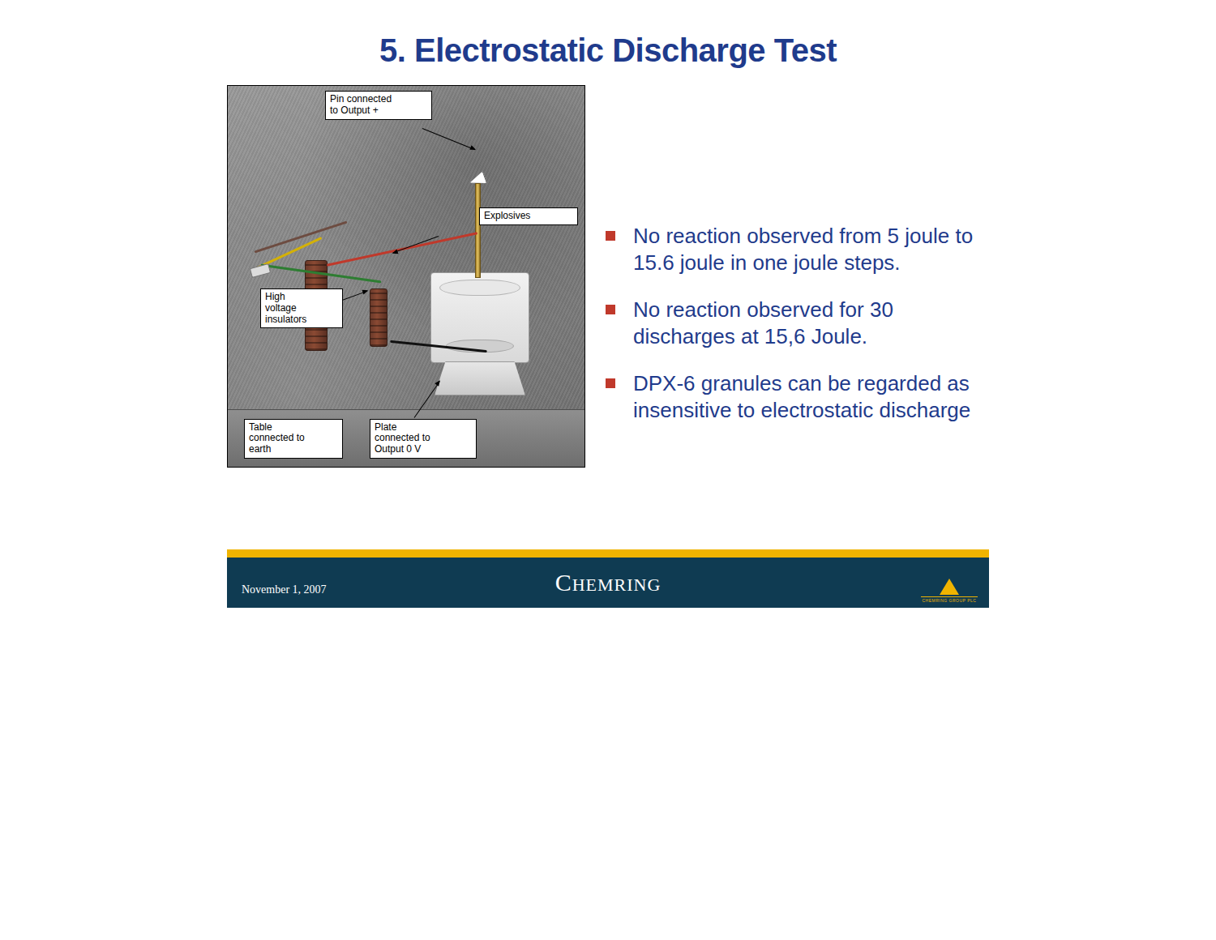5. Electrostatic Discharge Test
Pin connected
to Output +
Explosives
High
voltage
insulators
Table
connected to
earth
Plate
connected to
Output 0 V
No reaction observed from 5 joule to 15.6 joule in one joule steps.
No reaction observed for 30 discharges at 15,6 Joule.
DPX-6 granules can be regarded as insensitive to electrostatic discharge
November 1, 2007 CHEMRING
CHEMRING GROUP PLC